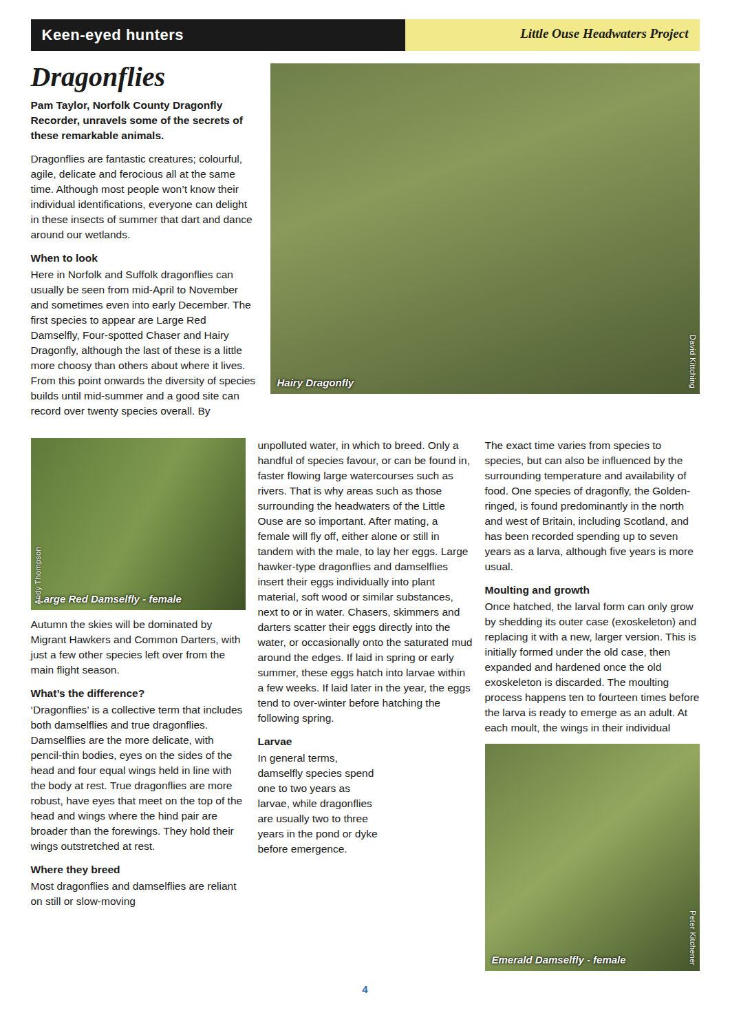Keen‑eyed hunters
Little Ouse Headwaters Project
Dragonflies
Pam Taylor, Norfolk County Dragonfly Recorder, unravels some of the secrets of these remarkable animals.
Dragonflies are fantastic creatures; colourful, agile, delicate and ferocious all at the same time. Although most people won’t know their individual identifications, everyone can delight in these insects of summer that dart and dance around our wetlands.
When to look
Here in Norfolk and Suffolk dragonflies can usually be seen from mid-April to November and sometimes even into early December. The first species to appear are Large Red Damselfly, Four-spotted Chaser and Hairy Dragonfly, although the last of these is a little more choosy than others about where it lives. From this point onwards the diversity of species builds until mid-summer and a good site can record over twenty species overall. By
Hairy Dragonfly
David Kittching
Large Red Damselfly ‑ female
Andy Thompson
Autumn the skies will be dominated by Migrant Hawkers and Common Darters, with just a few other species left over from the main flight season.
What’s the difference?
‘Dragonflies’ is a collective term that includes both damselflies and true dragonflies. Damselflies are the more delicate, with pencil-thin bodies, eyes on the sides of the head and four equal wings held in line with the body at rest. True dragonflies are more robust, have eyes that meet on the top of the head and wings where the hind pair are broader than the forewings. They hold their wings outstretched at rest.
Where they breed
Most dragonflies and damselflies are reliant on still or slow-moving
unpolluted water, in which to breed. Only a handful of species favour, or can be found in, faster flowing large watercourses such as rivers. That is why areas such as those surrounding the headwaters of the Little Ouse are so important. After mating, a female will fly off, either alone or still in tandem with the male, to lay her eggs. Large hawker-type dragonflies and damselflies insert their eggs individually into plant material, soft wood or similar substances, next to or in water. Chasers, skimmers and darters scatter their eggs directly into the water, or occasionally onto the saturated mud around the edges. If laid in spring or early summer, these eggs hatch into larvae within a few weeks. If laid later in the year, the eggs tend to over-winter before hatching the following spring.
Larvae
In general terms, damselfly species spend one to two years as larvae, while dragonflies are usually two to three years in the pond or dyke before emergence.
The exact time varies from species to species, but can also be influenced by the surrounding temperature and availability of food. One species of dragonfly, the Golden-ringed, is found predominantly in the north and west of Britain, including Scotland, and has been recorded spending up to seven years as a larva, although five years is more usual.
Moulting and growth
Once hatched, the larval form can only grow by shedding its outer case (exoskeleton) and replacing it with a new, larger version. This is initially formed under the old case, then expanded and hardened once the old exoskeleton is discarded. The moulting process happens ten to fourteen times before the larva is ready to emerge as an adult. At each moult, the wings in their individual
Emerald Damselfly ‑ female
Peter Kitchener
4